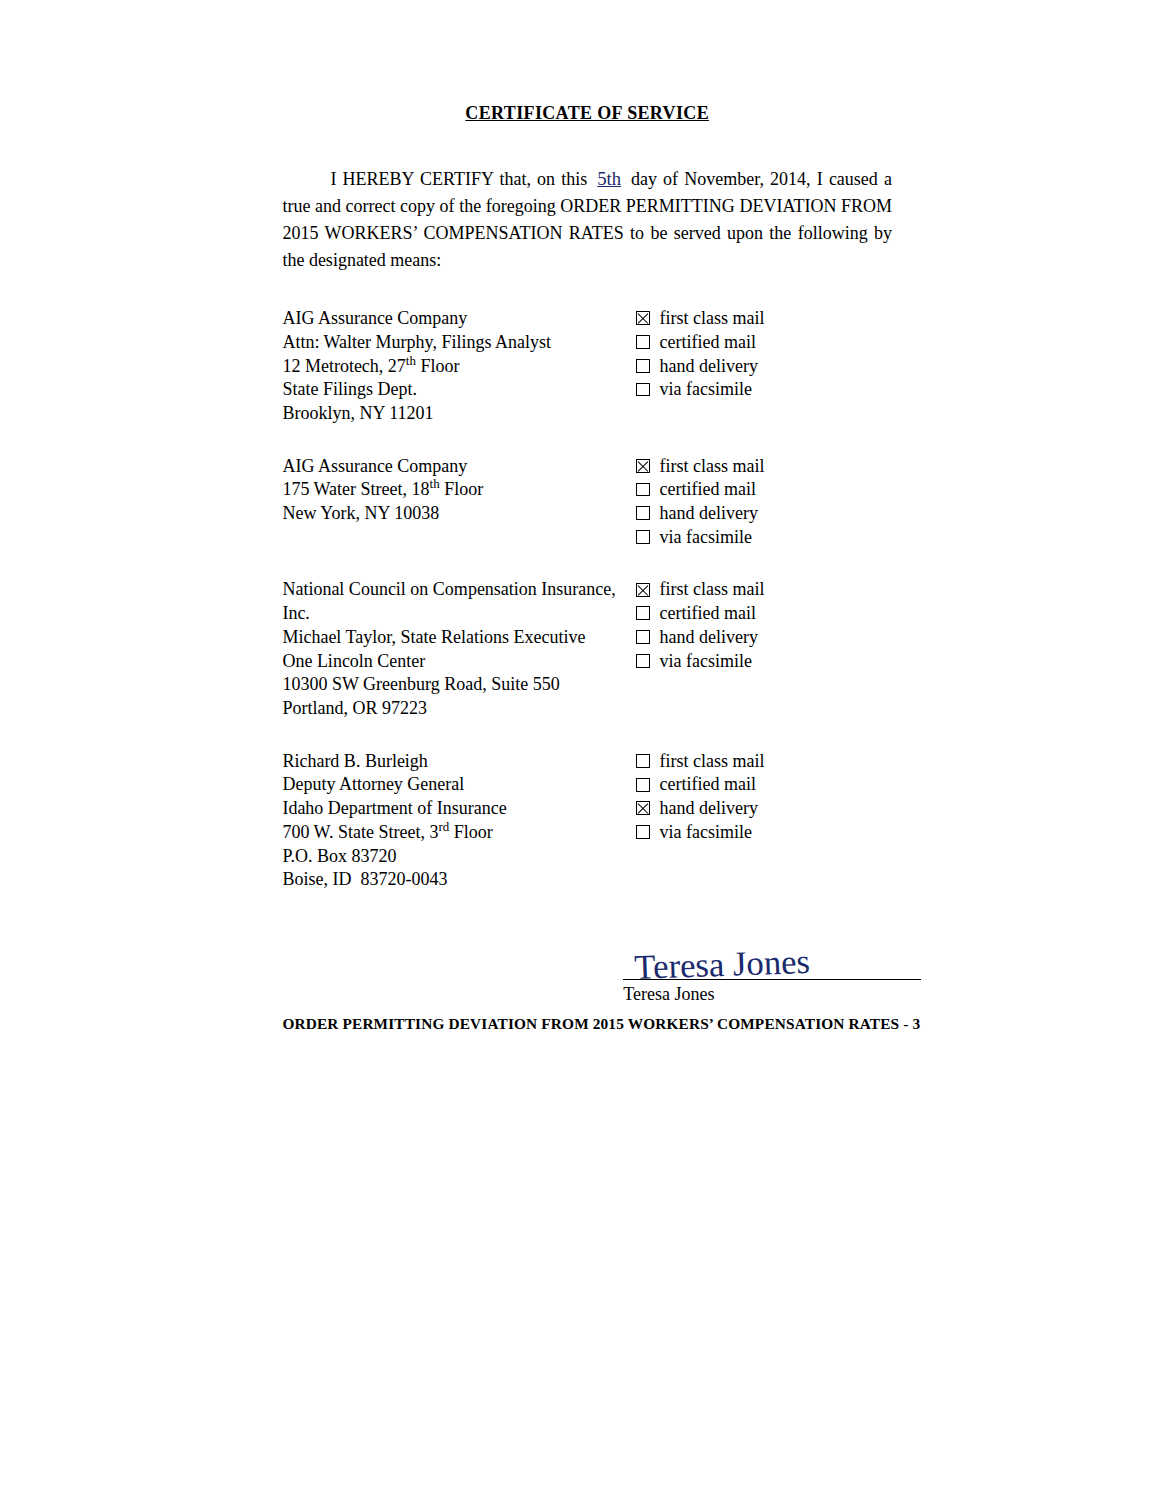CERTIFICATE OF SERVICE
I HEREBY CERTIFY that, on this 5th day of November, 2014, I caused a true and correct copy of the foregoing ORDER PERMITTING DEVIATION FROM 2015 WORKERS’ COMPENSATION RATES to be served upon the following by the designated means:
| AIG Assurance Company Attn: Walter Murphy, Filings Analyst 12 Metrotech, 27 th Floor State Filings Dept. Brooklyn, NY 11201 | first class mail certified mail hand delivery via facsimile |
| AIG Assurance Company 175 Water Street, 18 th Floor New York, NY 10038 | first class mail certified mail hand delivery via facsimile |
| National Council on Compensation Insurance, Inc. Michael Taylor, State Relations Executive One Lincoln Center 10300 SW Greenburg Road, Suite 550 Portland, OR 97223 | first class mail certified mail hand delivery via facsimile |
| Richard B. Burleigh Deputy Attorney General Idaho Department of Insurance 700 W. State Street, 3 rd Floor P.O. Box 83720 Boise, ID 83720-0043 | first class mail certified mail hand delivery via facsimile |
Teresa Jones
Teresa Jones
ORDER PERMITTING DEVIATION FROM 2015 WORKERS’ COMPENSATION RATES - 3